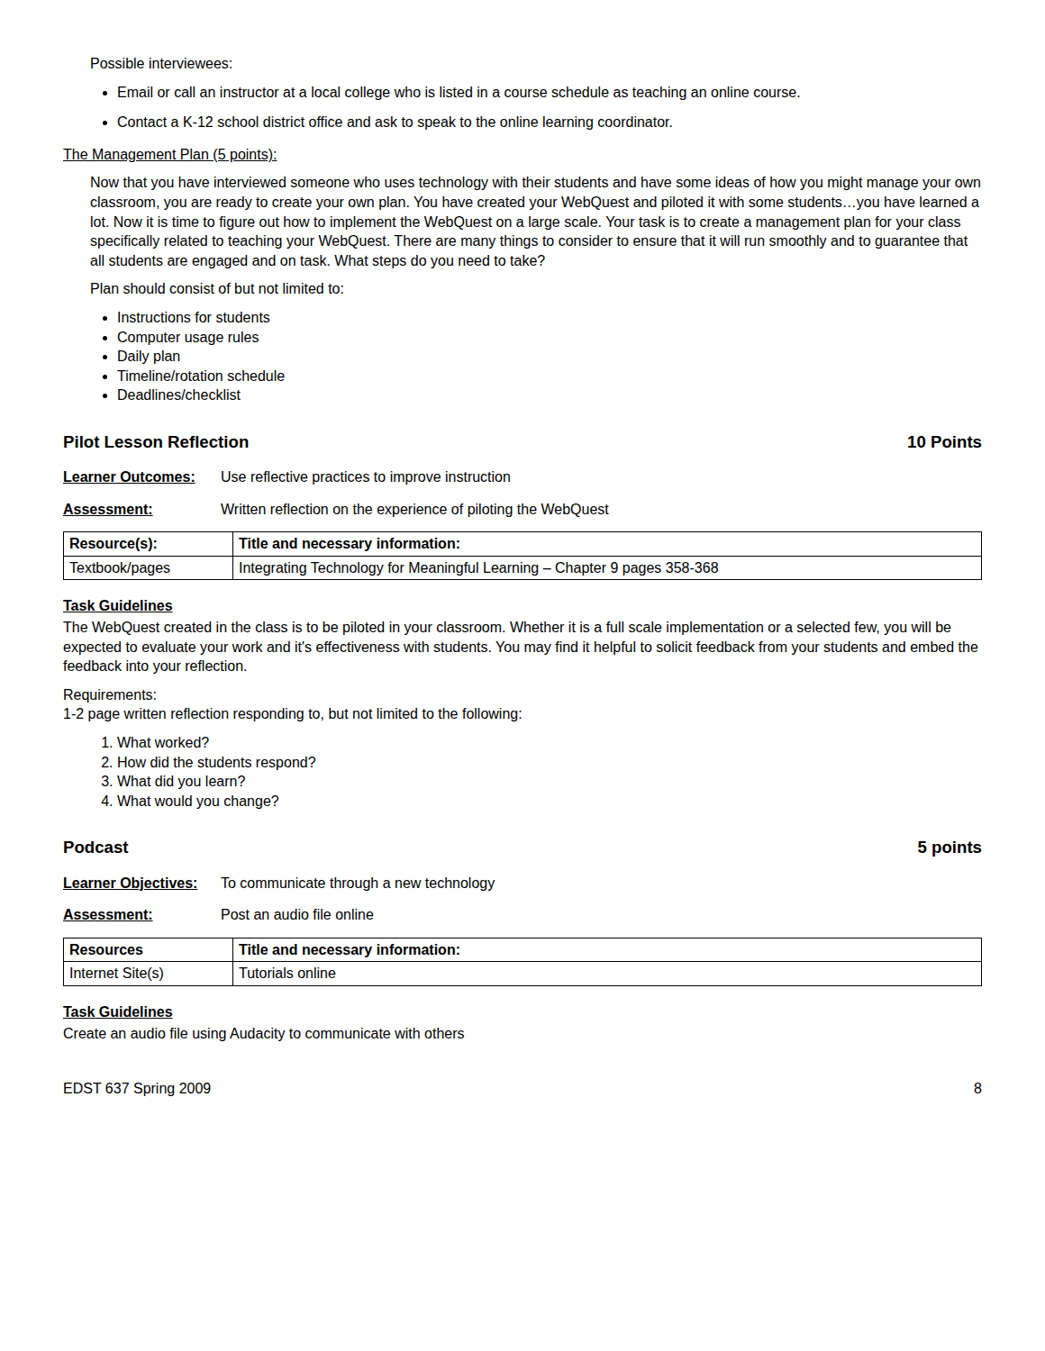Possible interviewees:
Email or call an instructor at a local college who is listed in a course schedule as teaching an online course.
Contact a K-12 school district office and ask to speak to the online learning coordinator.
The Management Plan (5 points):
Now that you have interviewed someone who uses technology with their students and have some ideas of how you might manage your own classroom, you are ready to create your own plan. You have created your WebQuest and piloted it with some students…you have learned a lot. Now it is time to figure out how to implement the WebQuest on a large scale. Your task is to create a management plan for your class specifically related to teaching your WebQuest. There are many things to consider to ensure that it will run smoothly and to guarantee that all students are engaged and on task. What steps do you need to take?
Plan should consist of but not limited to:
Instructions for students
Computer usage rules
Daily plan
Timeline/rotation schedule
Deadlines/checklist
Pilot Lesson Reflection 10 Points
Learner Outcomes:
Use reflective practices to improve instruction
Assessment:
Written reflection on the experience of piloting the WebQuest
| Resource(s): | Title and necessary information: |
| Textbook/pages | Integrating Technology for Meaningful Learning – Chapter 9 pages 358-368 |
Task Guidelines
The WebQuest created in the class is to be piloted in your classroom. Whether it is a full scale implementation or a selected few, you will be expected to evaluate your work and it's effectiveness with students. You may find it helpful to solicit feedback from your students and embed the feedback into your reflection.
Requirements:
1-2 page written reflection responding to, but not limited to the following:
What worked?
How did the students respond?
What did you learn?
What would you change?
Podcast 5 points
Learner Objectives:
To communicate through a new technology
Assessment:
Post an audio file online
| Resources | Title and necessary information: |
| Internet Site(s) | Tutorials online |
Task Guidelines
Create an audio file using Audacity to communicate with others
EDST 637 Spring 2009 8